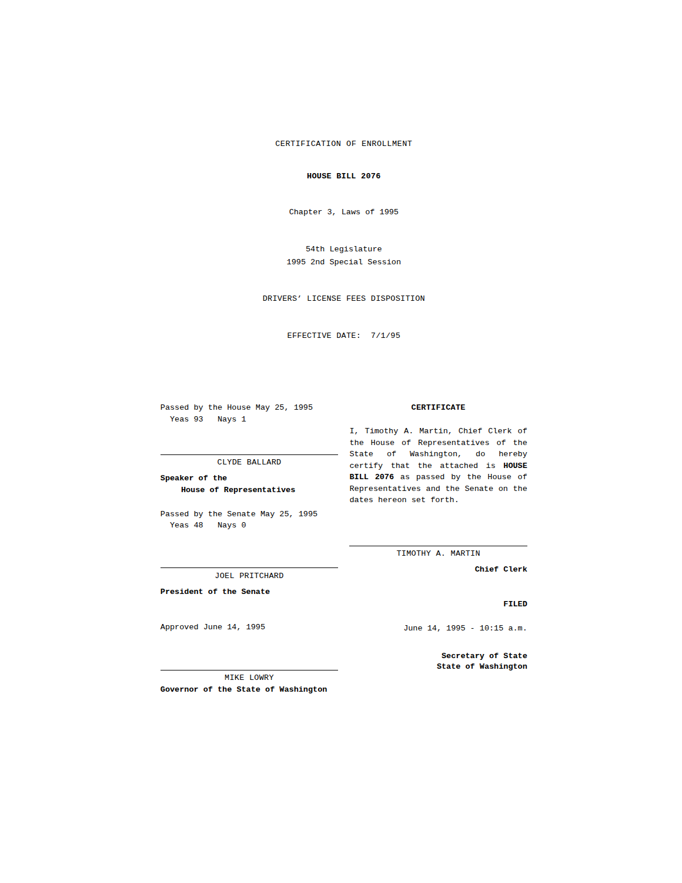CERTIFICATION OF ENROLLMENT
HOUSE BILL 2076
Chapter 3, Laws of 1995
54th Legislature
1995 2nd Special Session
DRIVERS’ LICENSE FEES DISPOSITION
EFFECTIVE DATE: 7/1/95
| Passed by the House May 25, 1995 Yeas 93 Nays 1 CLYDE BALLARD Speaker of the House of Representatives Passed by the Senate May 25, 1995 Yeas 48 Nays 0 JOEL PRITCHARD President of the Senate Approved June 14, 1995 MIKE LOWRY Governor of the State of Washington | | CERTIFICATE I, Timothy A. Martin, Chief Clerk of the House of Representatives of the State of Washington, do hereby certify that the attached is HOUSE BILL 2076 as passed by the House of Representatives and the Senate on the dates hereon set forth. TIMOTHY A. MARTIN Chief Clerk FILED June 14, 1995 - 10:15 a.m. Secretary of State State of Washington |